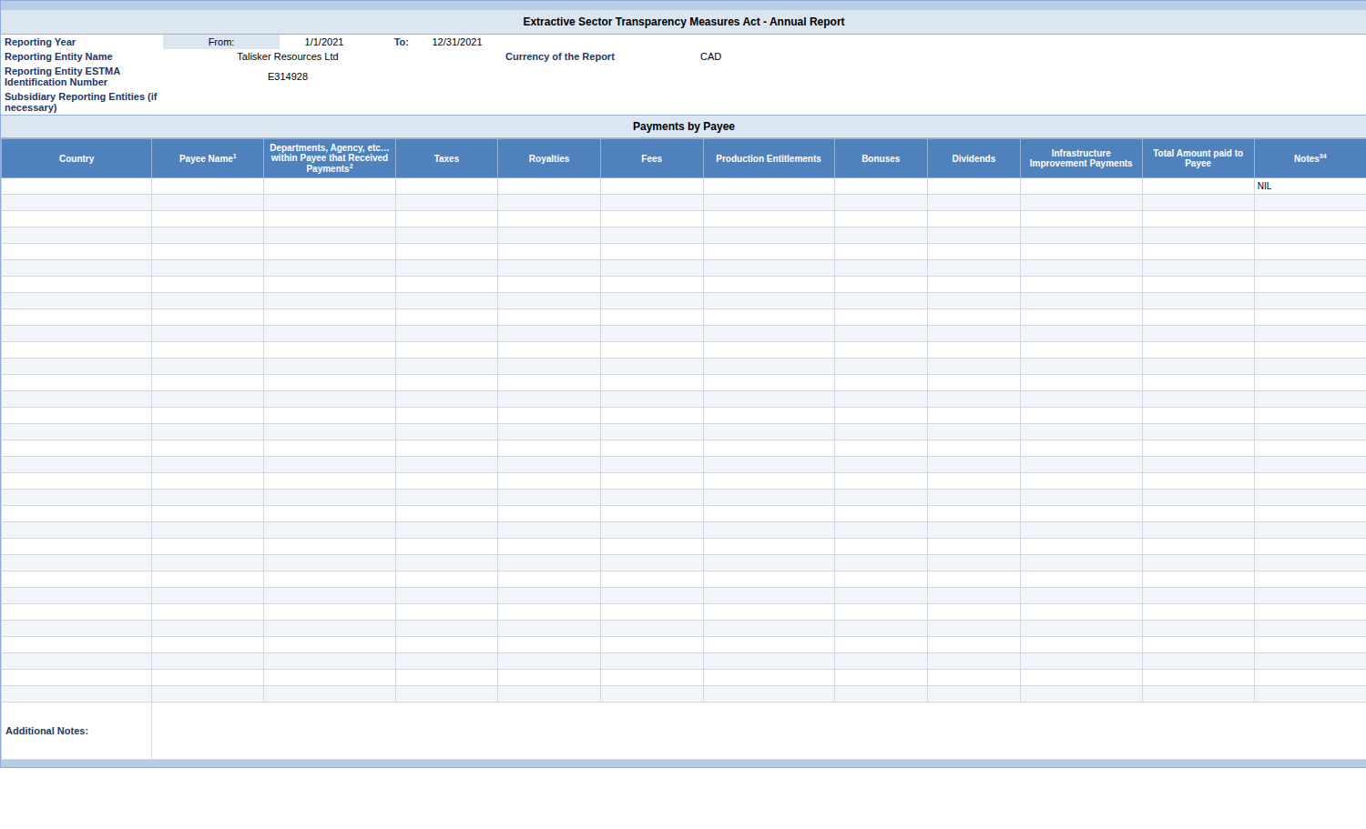Extractive Sector Transparency Measures Act - Annual Report
| Reporting Year | From: | 1/1/2021 | To: | 12/31/2021 | | |
| Reporting Entity Name | Talisker Resources Ltd | | Currency of the Report | CAD |
| Reporting Entity ESTMA Identification Number | E314928 | | | |
| Subsidiary Reporting Entities (if necessary) | | | | |
Payments by Payee
| Country | Payee Name 1 | Departments, Agency, etc… within Payee that Received Payments 2 | Taxes | Royalties | Fees | Production Entitlements | Bonuses | Dividends | Infrastructure Improvement Payments | Total Amount paid to Payee | Notes 34 |
| --- | --- | --- | --- | --- | --- | --- | --- | --- | --- | --- | --- |
| | | | | | | | | | | | NIL |
| Additional Notes: | |